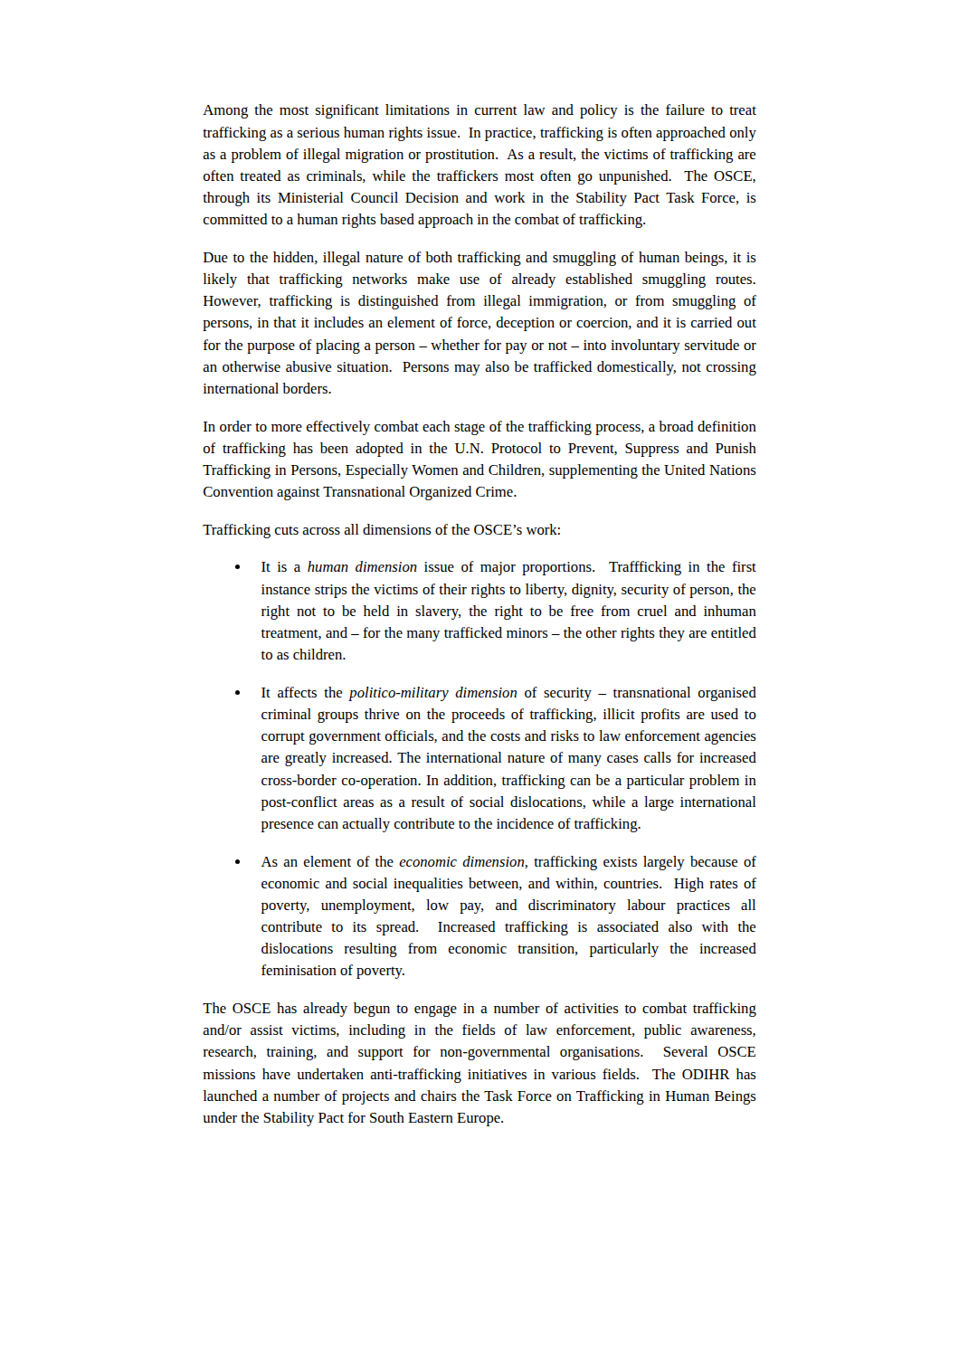Among the most significant limitations in current law and policy is the failure to treat trafficking as a serious human rights issue. In practice, trafficking is often approached only as a problem of illegal migration or prostitution. As a result, the victims of trafficking are often treated as criminals, while the traffickers most often go unpunished. The OSCE, through its Ministerial Council Decision and work in the Stability Pact Task Force, is committed to a human rights based approach in the combat of trafficking.
Due to the hidden, illegal nature of both trafficking and smuggling of human beings, it is likely that trafficking networks make use of already established smuggling routes. However, trafficking is distinguished from illegal immigration, or from smuggling of persons, in that it includes an element of force, deception or coercion, and it is carried out for the purpose of placing a person – whether for pay or not – into involuntary servitude or an otherwise abusive situation. Persons may also be trafficked domestically, not crossing international borders.
In order to more effectively combat each stage of the trafficking process, a broad definition of trafficking has been adopted in the U.N. Protocol to Prevent, Suppress and Punish Trafficking in Persons, Especially Women and Children, supplementing the United Nations Convention against Transnational Organized Crime.
Trafficking cuts across all dimensions of the OSCE’s work:
It is a human dimension issue of major proportions. Traffficking in the first instance strips the victims of their rights to liberty, dignity, security of person, the right not to be held in slavery, the right to be free from cruel and inhuman treatment, and – for the many trafficked minors – the other rights they are entitled to as children.
It affects the politico-military dimension of security – transnational organised criminal groups thrive on the proceeds of trafficking, illicit profits are used to corrupt government officials, and the costs and risks to law enforcement agencies are greatly increased. The international nature of many cases calls for increased cross-border co-operation. In addition, trafficking can be a particular problem in post-conflict areas as a result of social dislocations, while a large international presence can actually contribute to the incidence of trafficking.
As an element of the economic dimension, trafficking exists largely because of economic and social inequalities between, and within, countries. High rates of poverty, unemployment, low pay, and discriminatory labour practices all contribute to its spread. Increased trafficking is associated also with the dislocations resulting from economic transition, particularly the increased feminisation of poverty.
The OSCE has already begun to engage in a number of activities to combat trafficking and/or assist victims, including in the fields of law enforcement, public awareness, research, training, and support for non-governmental organisations. Several OSCE missions have undertaken anti-trafficking initiatives in various fields. The ODIHR has launched a number of projects and chairs the Task Force on Trafficking in Human Beings under the Stability Pact for South Eastern Europe.